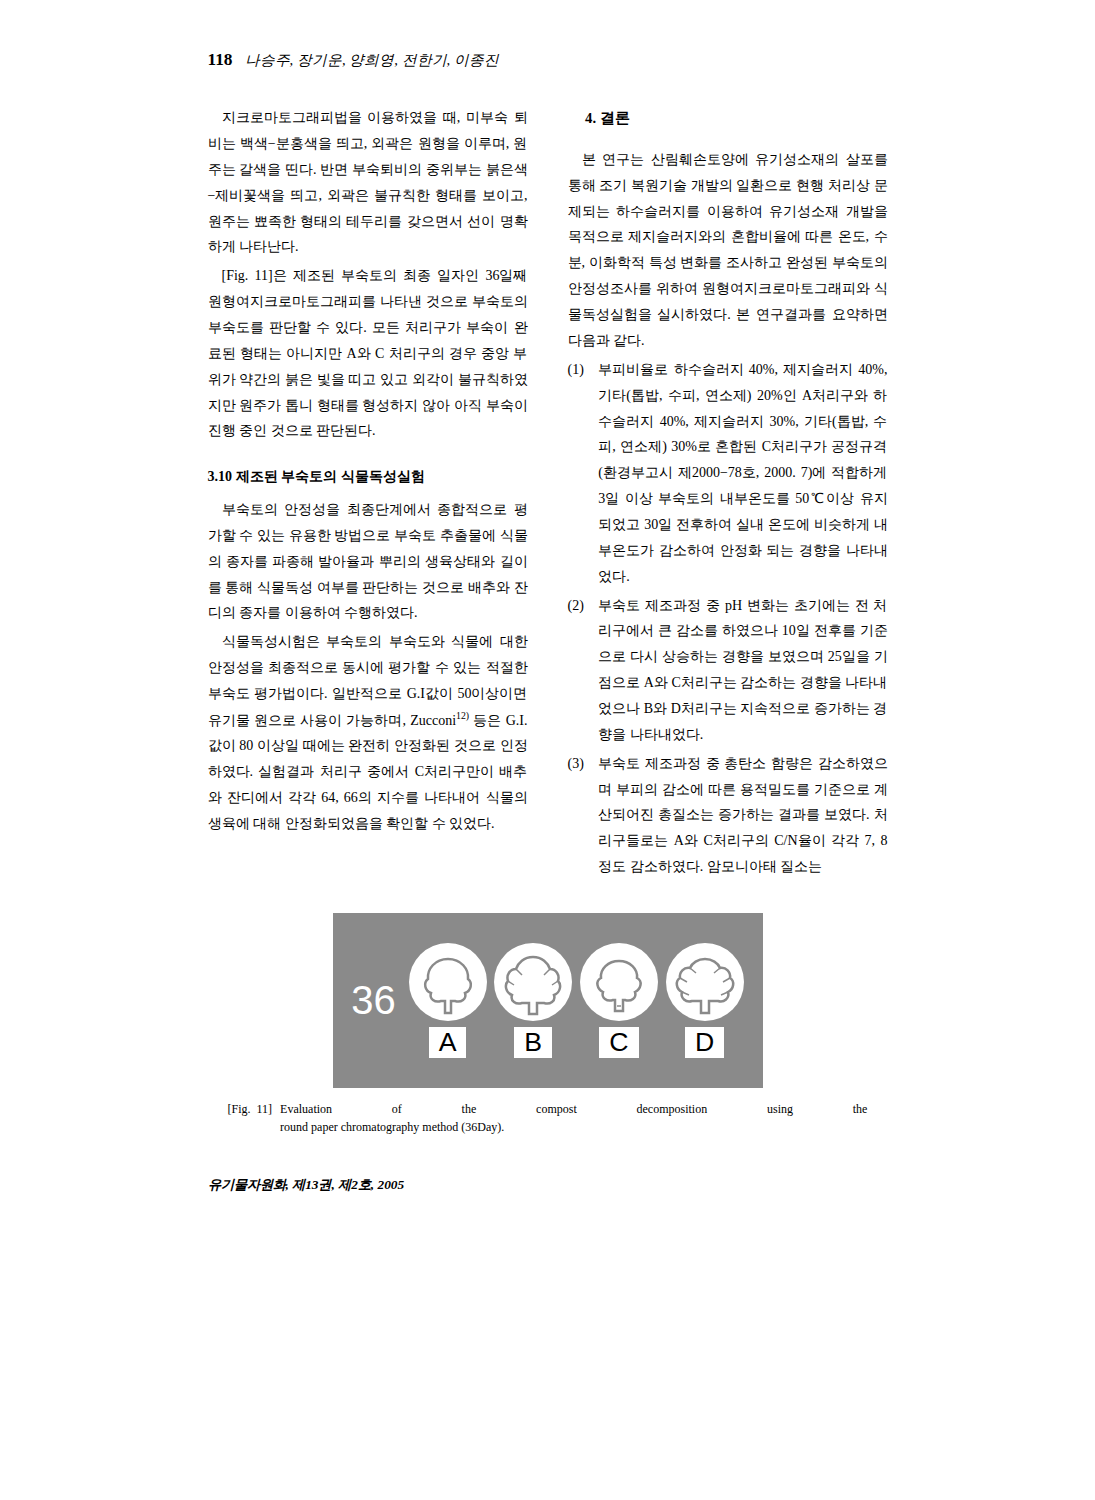118 나승주, 장기운, 양희영, 전한기, 이종진
지크로마토그래피법을 이용하였을 때, 미부숙 퇴비는 백색−분홍색을 띄고, 외곽은 원형을 이루며, 원주는 갈색을 띤다. 반면 부숙퇴비의 중위부는 붉은색−제비꽃색을 띄고, 외곽은 불규칙한 형태를 보이고, 원주는 뾰족한 형태의 테두리를 갖으면서 선이 명확하게 나타난다.
[Fig. 11]은 제조된 부숙토의 최종 일자인 36일째 원형여지크로마토그래피를 나타낸 것으로 부숙토의 부숙도를 판단할 수 있다. 모든 처리구가 부숙이 완료된 형태는 아니지만 A와 C 처리구의 경우 중앙 부위가 약간의 붉은 빛을 띠고 있고 외각이 불규칙하였지만 원주가 톱니 형태를 형성하지 않아 아직 부숙이 진행 중인 것으로 판단된다.
3.10 제조된 부숙토의 식물독성실험
부숙토의 안정성을 최종단계에서 종합적으로 평가할 수 있는 유용한 방법으로 부숙토 추출물에 식물의 종자를 파종해 발아율과 뿌리의 생육상태와 길이를 통해 식물독성 여부를 판단하는 것으로 배추와 잔디의 종자를 이용하여 수행하였다.
식물독성시험은 부숙토의 부숙도와 식물에 대한 안정성을 최종적으로 동시에 평가할 수 있는 적절한 부숙도 평가법이다. 일반적으로 G.I값이 50이상이면 유기물 원으로 사용이 가능하며, Zucconi12) 등은 G.I.값이 80 이상일 때에는 완전히 안정화된 것으로 인정하였다. 실험결과 처리구 중에서 C처리구만이 배추와 잔디에서 각각 64, 66의 지수를 나타내어 식물의 생육에 대해 안정화되었음을 확인할 수 있었다.
4. 결론
본 연구는 산림훼손토양에 유기성소재의 살포를 통해 조기 복원기술 개발의 일환으로 현행 처리상 문제되는 하수슬러지를 이용하여 유기성소재 개발을 목적으로 제지슬러지와의 혼합비율에 따른 온도, 수분, 이화학적 특성 변화를 조사하고 완성된 부숙토의 안정성조사를 위하여 원형여지크로마토그래피와 식물독성실험을 실시하였다. 본 연구결과를 요약하면 다음과 같다.
(1) 부피비율로 하수슬러지 40%, 제지슬러지 40%, 기타(톱밥, 수피, 연소제) 20%인 A처리구와 하수슬러지 40%, 제지슬러지 30%, 기타(톱밥, 수피, 연소제) 30%로 혼합된 C처리구가 공정규격(환경부고시 제2000−78호, 2000. 7)에 적합하게 3일 이상 부숙토의 내부온도를 50℃이상 유지되었고 30일 전후하여 실내 온도에 비슷하게 내부온도가 감소하여 안정화 되는 경향을 나타내었다.
(2) 부숙토 제조과정 중 pH 변화는 초기에는 전 처리구에서 큰 감소를 하였으나 10일 전후를 기준으로 다시 상승하는 경향을 보였으며 25일을 기점으로 A와 C처리구는 감소하는 경향을 나타내었으나 B와 D처리구는 지속적으로 증가하는 경향을 나타내었다.
(3) 부숙토 제조과정 중 총탄소 함량은 감소하였으며 부피의 감소에 따른 용적밀도를 기준으로 계산되어진 총질소는 증가하는 결과를 보였다. 처리구들로는 A와 C처리구의 C/N율이 각각 7, 8정도 감소하였다. 암모니아태 질소는
36
A
B
C
D
[Fig. 11]
Evaluation of the compost decomposition using the
round paper chromatography method (36Day).
유기물자원화, 제13권, 제2호, 2005